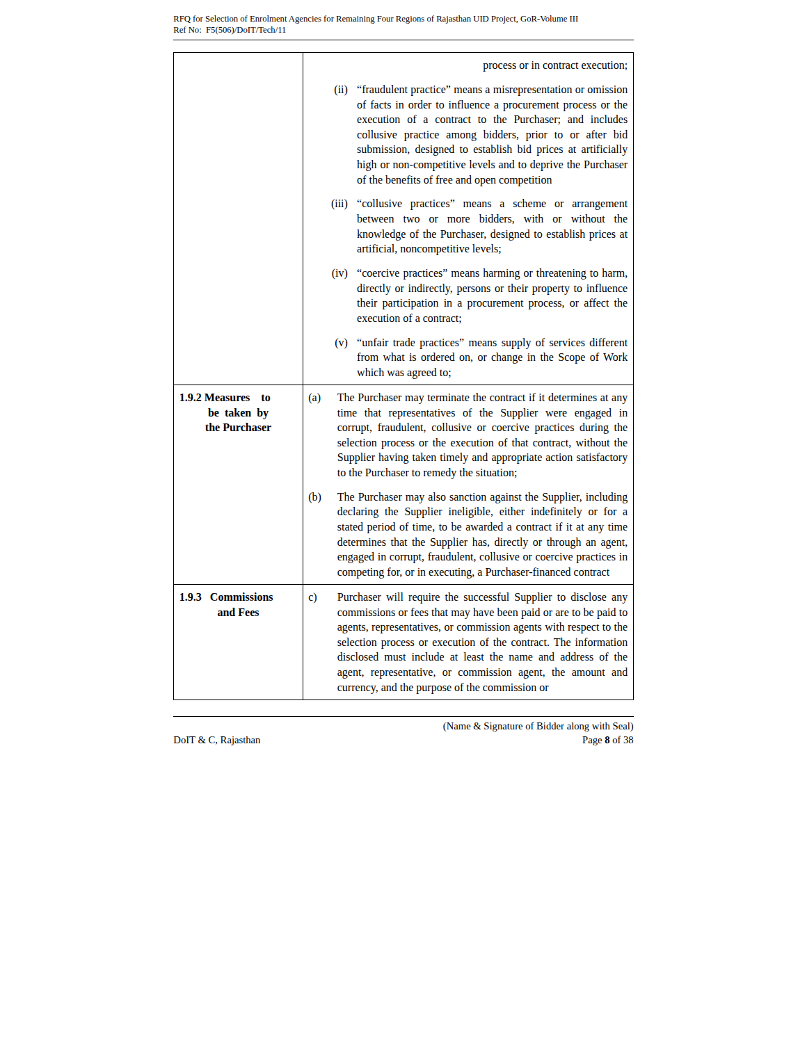RFQ for Selection of Enrolment Agencies for Remaining Four Regions of Rajasthan UID Project, GoR-Volume III Ref No: F5(506)/DoIT/Tech/11
| | process or in contract execution; (ii) “fraudulent practice” means a misrepresentation or omission of facts in order to influence a procurement process or the execution of a contract to the Purchaser; and includes collusive practice among bidders, prior to or after bid submission, designed to establish bid prices at artificially high or non-competitive levels and to deprive the Purchaser of the benefits of free and open competition (iii) “collusive practices” means a scheme or arrangement between two or more bidders, with or without the knowledge of the Purchaser, designed to establish prices at artificial, noncompetitive levels; (iv) “coercive practices” means harming or threatening to harm, directly or indirectly, persons or their property to influence their participation in a procurement process, or affect the execution of a contract; (v) “unfair trade practices” means supply of services different from what is ordered on, or change in the Scope of Work which was agreed to; |
| 1.9.2 Measures to be taken by the Purchaser | (a) The Purchaser may terminate the contract if it determines at any time that representatives of the Supplier were engaged in corrupt, fraudulent, collusive or coercive practices during the selection process or the execution of that contract, without the Supplier having taken timely and appropriate action satisfactory to the Purchaser to remedy the situation; (b) The Purchaser may also sanction against the Supplier, including declaring the Supplier ineligible, either indefinitely or for a stated period of time, to be awarded a contract if it at any time determines that the Supplier has, directly or through an agent, engaged in corrupt, fraudulent, collusive or coercive practices in competing for, or in executing, a Purchaser-financed contract |
| 1.9.3 Commissions and Fees | c) Purchaser will require the successful Supplier to disclose any commissions or fees that may have been paid or are to be paid to agents, representatives, or commission agents with respect to the selection process or execution of the contract. The information disclosed must include at least the name and address of the agent, representative, or commission agent, the amount and currency, and the purpose of the commission or |
DoIT & C, Rajasthan
(Name & Signature of Bidder along with Seal) Page 8 of 38